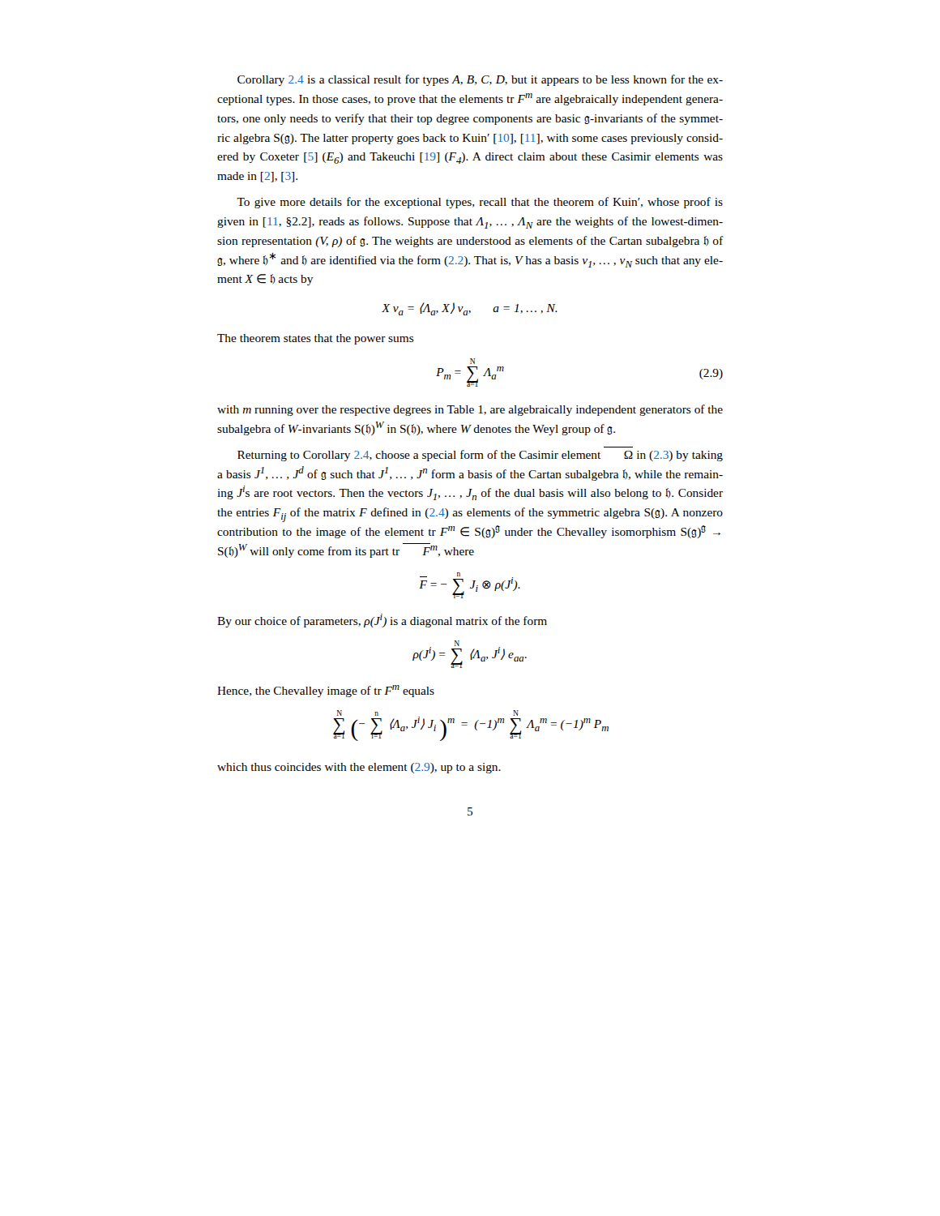Corollary 2.4 is a classical result for types A, B, C, D, but it appears to be less known for the exceptional types. In those cases, to prove that the elements tr Fm are algebraically independent generators, one only needs to verify that their top degree components are basic 𝔤-invariants of the symmetric algebra S(𝔤). The latter property goes back to Kuin′ [10], [11], with some cases previously considered by Coxeter [5] (E6) and Takeuchi [19] (F4). A direct claim about these Casimir elements was made in [2], [3].
To give more details for the exceptional types, recall that the theorem of Kuin′, whose proof is given in [11, §2.2], reads as follows. Suppose that Λ1, … , ΛN are the weights of the lowest-dimension representation (V, ρ) of 𝔤. The weights are understood as elements of the Cartan subalgebra 𝔥 of 𝔤, where 𝔥∗ and 𝔥 are identified via the form (2.2). That is, V has a basis v1, … , vN such that any element X ∈ 𝔥 acts by
X va = ⟨Λa, X⟩ va, a = 1, … , N.
The theorem states that the power sums
Pm = N∑a=1 Λam (2.9)
with m running over the respective degrees in Table 1, are algebraically independent generators of the subalgebra of W-invariants S(𝔥)W in S(𝔥), where W denotes the Weyl group of 𝔤.
Returning to Corollary 2.4, choose a special form of the Casimir element Ω in (2.3) by taking a basis J1, … , Jd of 𝔤 such that J1, … , Jn form a basis of the Cartan subalgebra 𝔥, while the remaining Jis are root vectors. Then the vectors J1, … , Jn of the dual basis will also belong to 𝔥. Consider the entries Fij of the matrix F defined in (2.4) as elements of the symmetric algebra S(𝔤). A nonzero contribution to the image of the element tr Fm ∈ S(𝔤)𝔤 under the Chevalley isomorphism S(𝔤)𝔤 → S(𝔥)W will only come from its part tr Fm, where
F = − n∑i=1 Ji ⊗ ρ(Ji).
By our choice of parameters, ρ(Ji) is a diagonal matrix of the form
ρ(Ji) = N∑a=1 ⟨Λa, Ji⟩ eaa.
Hence, the Chevalley image of tr Fm equals
N∑a=1 (− n∑i=1 ⟨Λa, Ji⟩ Ji )m = (−1)m N∑a=1 Λam = (−1)m Pm
which thus coincides with the element (2.9), up to a sign.
5